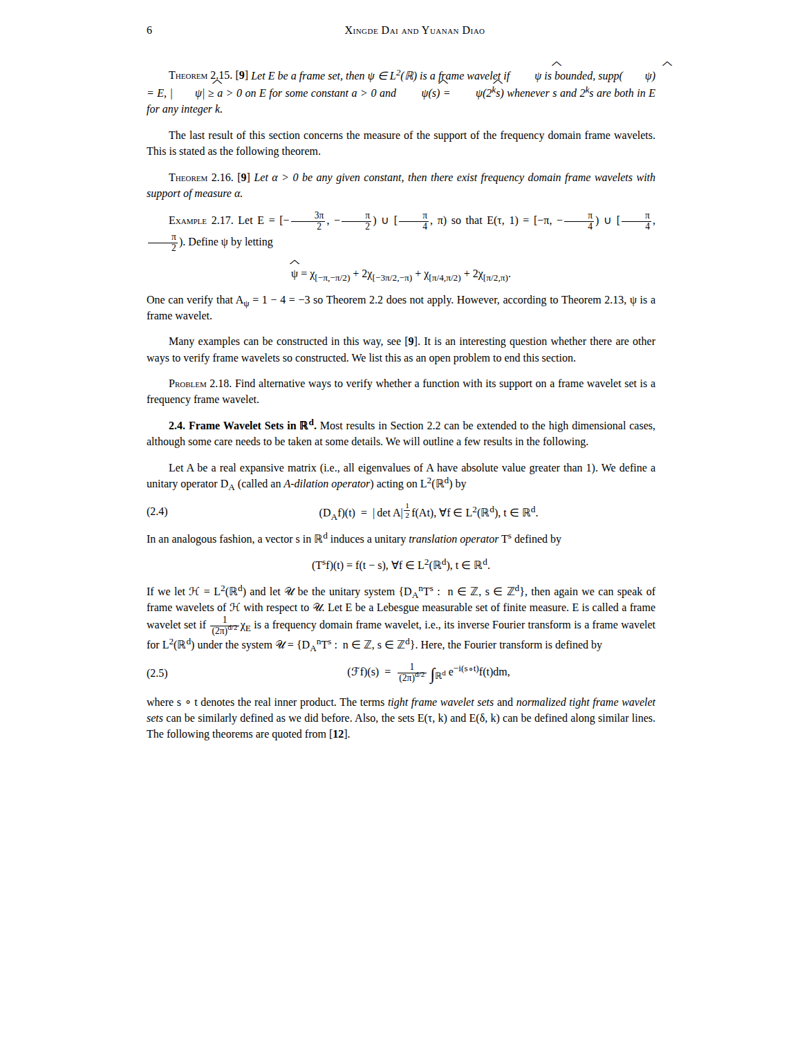6 Xingde Dai and Yuanan Diao
Theorem 2.15. [9] Let E be a frame set, then ψ ∈ L2(ℝ) is a frame wavelet if ψ is bounded, supp(ψ) = E, |ψ| ≥ a > 0 on E for some constant a > 0 and ψ(s) = ψ(2ks) whenever s and 2ks are both in E for any integer k.
The last result of this section concerns the measure of the support of the frequency domain frame wavelets. This is stated as the following theorem.
Theorem 2.16. [9] Let α > 0 be any given constant, then there exist frequency domain frame wavelets with support of measure α.
Example 2.17. Let E = [−3π 2, −π 2) ∪ [π 4, π) so that E(τ, 1) = [−π, −π 4) ∪ [π 4, π 2). Define ψ by letting
ψ = χ[−π,−π/2) + 2χ[−3π/2,−π) + χ[π/4,π/2) + 2χ[π/2,π).
One can verify that Aψ = 1 − 4 = −3 so Theorem 2.2 does not apply. However, according to Theorem 2.13, ψ is a frame wavelet.
Many examples can be constructed in this way, see [9]. It is an interesting question whether there are other ways to verify frame wavelets so constructed. We list this as an open problem to end this section.
Problem 2.18. Find alternative ways to verify whether a function with its support on a frame wavelet set is a frequency frame wavelet.
2.4. Frame Wavelet Sets in ℝd.
Most results in Section 2.2 can be extended to the high dimensional cases, although some care needs to be taken at some details. We will outline a few results in the following.
Let A be a real expansive matrix (i.e., all eigenvalues of A have absolute value greater than 1). We define a unitary operator DA (called an A-dilation operator) acting on L2(ℝd) by
(2.4) (DAf)(t) = | det A|12f(At), ∀f ∈ L2(ℝd), t ∈ ℝd.
In an analogous fashion, a vector s in ℝd induces a unitary translation operator Ts defined by
(Tsf)(t) = f(t − s), ∀f ∈ L2(ℝd), t ∈ ℝd.
If we let ℋ = L2(ℝd) and let 𝒰 be the unitary system {DAnTs : n ∈ ℤ, s ∈ ℤd}, then again we can speak of frame wavelets of ℋ with respect to 𝒰. Let E be a Lebesgue measurable set of finite measure. E is called a frame wavelet set if 1(2π)d/2χE is a frequency domain frame wavelet, i.e., its inverse Fourier transform is a frame wavelet for L2(ℝd) under the system 𝒰 = {DAnTs : n ∈ ℤ, s ∈ ℤd}. Here, the Fourier transform is defined by
(2.5) (ℱf)(s) = 1(2π)d/2 ∫ℝd e−i(s∘t)f(t)dm,
where s ∘ t denotes the real inner product. The terms tight frame wavelet sets and normalized tight frame wavelet sets can be similarly defined as we did before. Also, the sets E(τ, k) and E(δ, k) can be defined along similar lines. The following theorems are quoted from [12].